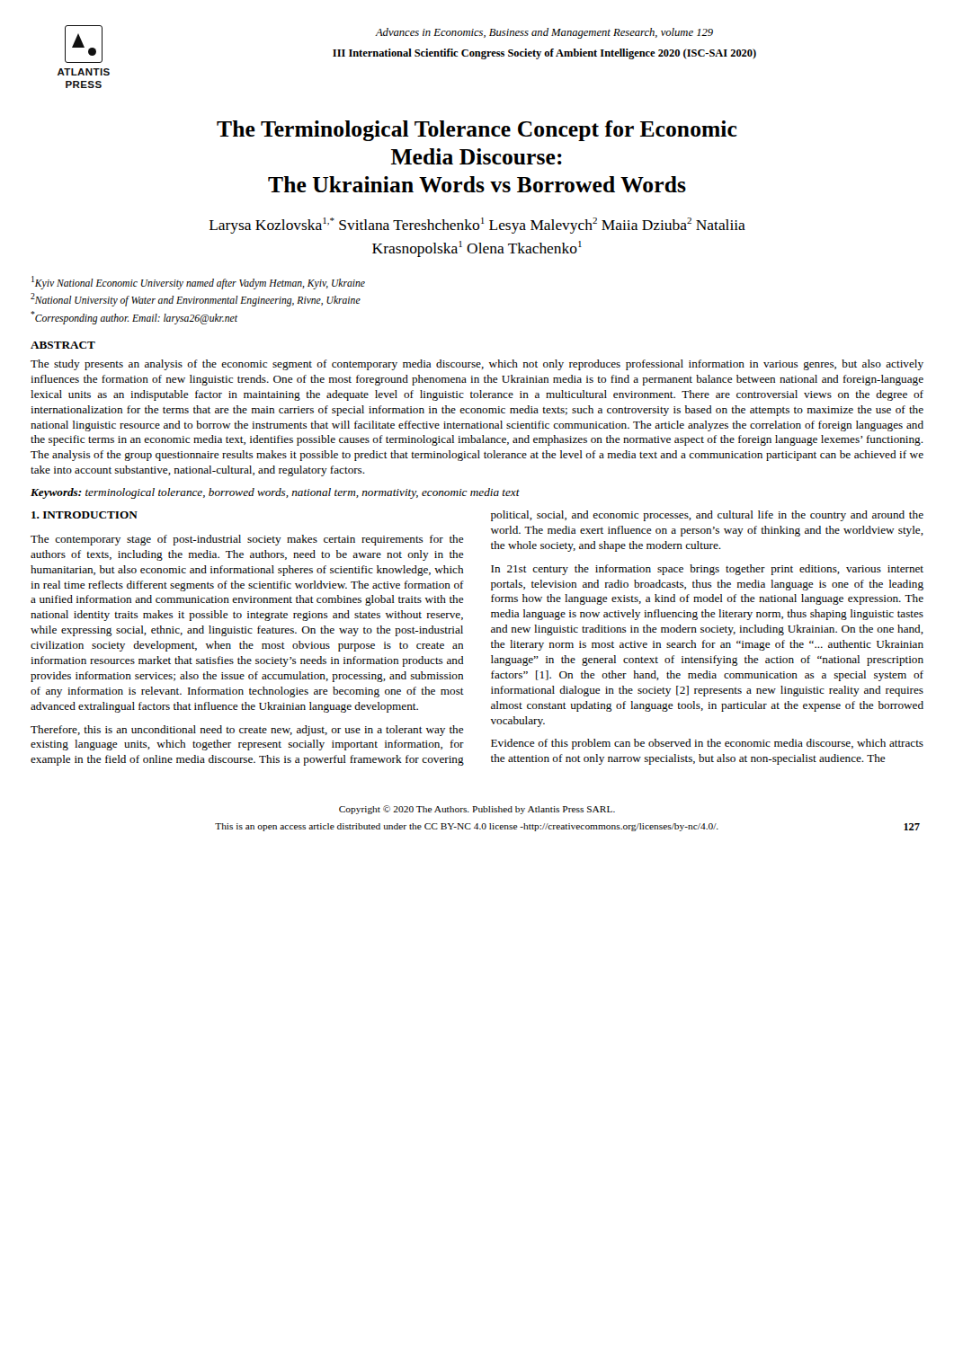ATLANTIS
PRESS
Advances in Economics, Business and Management Research, volume 129
III International Scientific Congress Society of Ambient Intelligence 2020 (ISC-SAI 2020)
The Terminological Tolerance Concept for Economic
Media Discourse:
The Ukrainian Words vs Borrowed Words
Larysa Kozlovska1,* Svitlana Tereshchenko1 Lesya Malevych2 Maiia Dziuba2 Nataliia
Krasnopolska1 Olena Tkachenko1
1Kyiv National Economic University named after Vadym Hetman, Kyiv, Ukraine
2National University of Water and Environmental Engineering, Rivne, Ukraine
*Corresponding author. Email: larysa26@ukr.net
ABSTRACT
The study presents an analysis of the economic segment of contemporary media discourse, which not only reproduces professional information in various genres, but also actively influences the formation of new linguistic trends. One of the most foreground phenomena in the Ukrainian media is to find a permanent balance between national and foreign-language lexical units as an indisputable factor in maintaining the adequate level of linguistic tolerance in a multicultural environment. There are controversial views on the degree of internationalization for the terms that are the main carriers of special information in the economic media texts; such a controversity is based on the attempts to maximize the use of the national linguistic resource and to borrow the instruments that will facilitate effective international scientific communication. The article analyzes the correlation of foreign languages and the specific terms in an economic media text, identifies possible causes of terminological imbalance, and emphasizes on the normative aspect of the foreign language lexemes’ functioning. The analysis of the group questionnaire results makes it possible to predict that terminological tolerance at the level of a media text and a communication participant can be achieved if we take into account substantive, national-cultural, and regulatory factors.
Keywords: terminological tolerance, borrowed words, national term, normativity, economic media text
1. Introduction
The contemporary stage of post-industrial society makes certain requirements for the authors of texts, including the media. The authors, need to be aware not only in the humanitarian, but also economic and informational spheres of scientific knowledge, which in real time reflects different segments of the scientific worldview. The active formation of a unified information and communication environment that combines global traits with the national identity traits makes it possible to integrate regions and states without reserve, while expressing social, ethnic, and linguistic features. On the way to the post-industrial civilization society development, when the most obvious purpose is to create an information resources market that satisfies the society’s needs in information products and provides information services; also the issue of accumulation, processing, and submission of any information is relevant. Information technologies are becoming one of the most advanced extralingual factors that influence the Ukrainian language development.
Therefore, this is an unconditional need to create new, adjust, or use in a tolerant way the existing language units, which together represent socially important information, for example in the field of online media discourse. This is a powerful framework for covering political, social, and economic processes, and cultural life in the country and around the world. The media exert influence on a person’s way of thinking and the worldview style, the whole society, and shape the modern culture.
In 21st century the information space brings together print editions, various internet portals, television and radio broadcasts, thus the media language is one of the leading forms how the language exists, a kind of model of the national language expression. The media language is now actively influencing the literary norm, thus shaping linguistic tastes and new linguistic traditions in the modern society, including Ukrainian. On the one hand, the literary norm is most active in search for an “image of the “... authentic Ukrainian language” in the general context of intensifying the action of “national prescription factors” [1]. On the other hand, the media communication as a special system of informational dialogue in the society [2] represents a new linguistic reality and requires almost constant updating of language tools, in particular at the expense of the borrowed vocabulary.
Evidence of this problem can be observed in the economic media discourse, which attracts the attention of not only narrow specialists, but also at non-specialist audience. The
Copyright © 2020 The Authors. Published by Atlantis Press SARL.
This is an open access article distributed under the CC BY-NC 4.0 license -http://creativecommons.org/licenses/by-nc/4.0/. 127